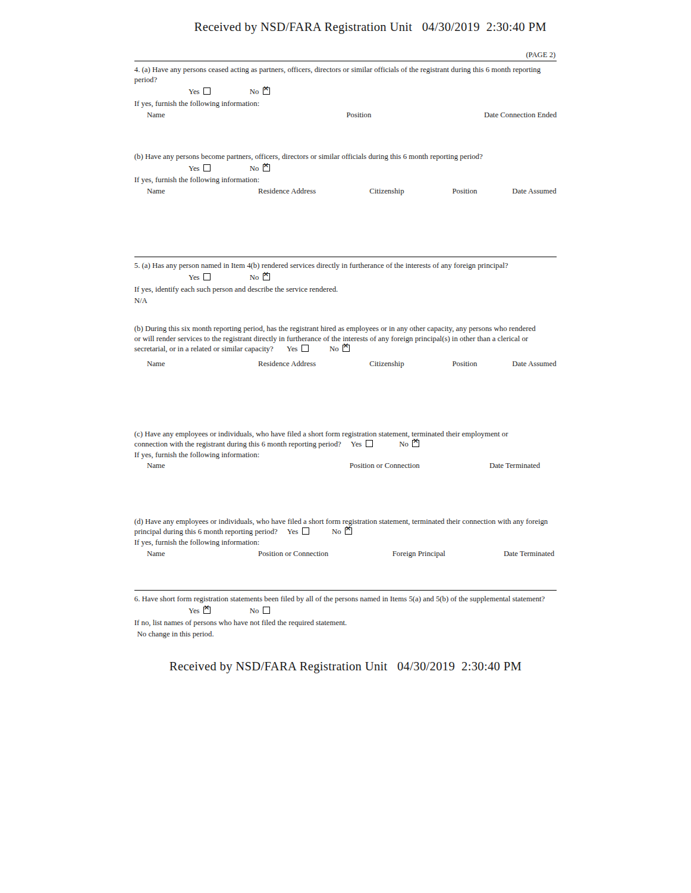Received by NSD/FARA Registration Unit 04/30/2019 2:30:40 PM
(PAGE 2)
4. (a) Have any persons ceased acting as partners, officers, directors or similar officials of the registrant during this 6 month reporting period?
Yes No
If yes, furnish the following information:
Name Position Date Connection Ended
(b) Have any persons become partners, officers, directors or similar officials during this 6 month reporting period?
Yes No
If yes, furnish the following information:
Name Residence Address Citizenship Position Date Assumed
5. (a) Has any person named in Item 4(b) rendered services directly in furtherance of the interests of any foreign principal?
Yes No
If yes, identify each such person and describe the service rendered.
N/A
(b) During this six month reporting period, has the registrant hired as employees or in any other capacity, any persons who rendered
or will render services to the registrant directly in furtherance of the interests of any foreign principal(s) in other than a clerical or
secretarial, or in a related or similar capacity? Yes No
Name Residence Address Citizenship Position Date Assumed
(c) Have any employees or individuals, who have filed a short form registration statement, terminated their employment or
connection with the registrant during this 6 month reporting period? Yes No
If yes, furnish the following information:
Name Position or Connection Date Terminated
(d) Have any employees or individuals, who have filed a short form registration statement, terminated their connection with any foreign
principal during this 6 month reporting period? Yes No
If yes, furnish the following information:
Name Position or Connection Foreign Principal Date Terminated
6. Have short form registration statements been filed by all of the persons named in Items 5(a) and 5(b) of the supplemental statement?
Yes No
If no, list names of persons who have not filed the required statement.
No change in this period.
Received by NSD/FARA Registration Unit 04/30/2019 2:30:40 PM